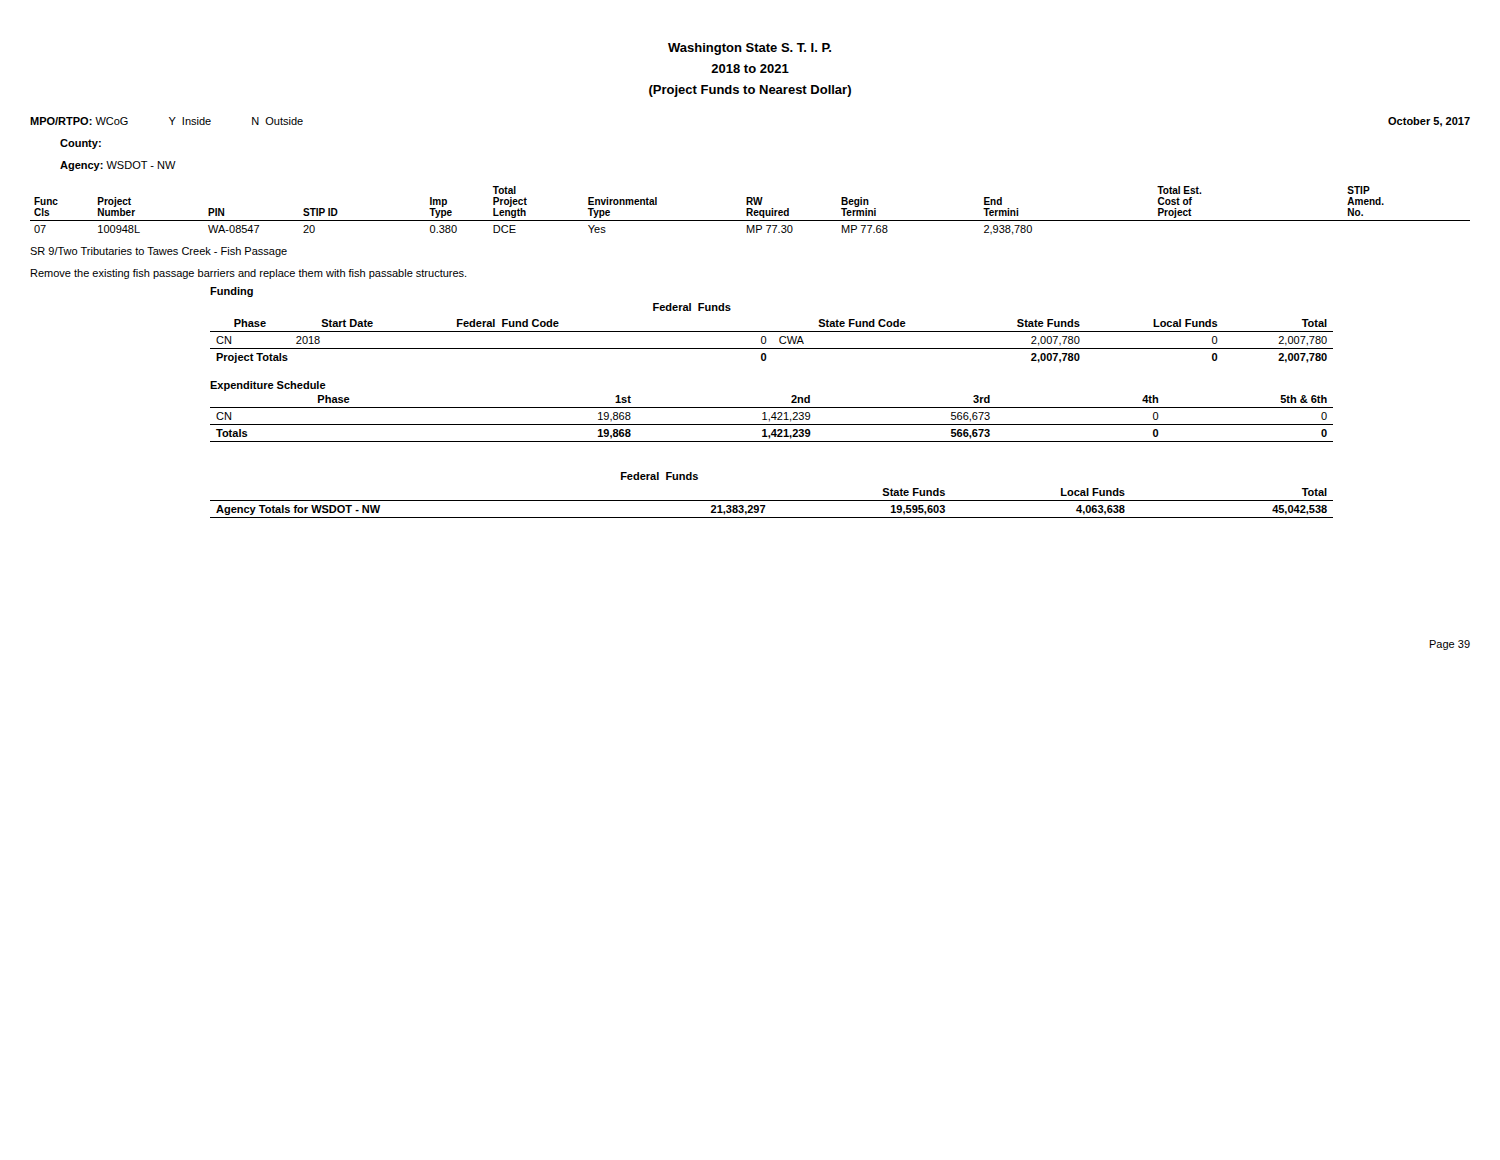Washington State S. T. I. P.
2018 to 2021
(Project Funds to Nearest Dollar)
MPO/RTPO: WCoG Y Inside N Outside
October 5, 2017
County:
Agency: WSDOT - NW
| Func Cls | Project Number | PIN | STIP ID | Imp Type | Total Project Length | Environmental Type | RW Required | Begin Termini | End Termini | Total Est. Cost of Project | STIP Amend. No. |
| --- | --- | --- | --- | --- | --- | --- | --- | --- | --- | --- | --- |
| 07 | 100948L | WA-08547 | 20 | 0.380 | DCE | Yes | MP 77.30 | MP 77.68 | 2,938,780 | | |
SR 9/Two Tributaries to Tawes Creek - Fish Passage
Remove the existing fish passage barriers and replace them with fish passable structures.
Funding
| | Federal Funds | |
| Phase | Start Date | Federal Fund Code | | State Fund Code | State Funds | Local Funds | Total |
| CN | 2018 | | 0 | CWA | 2,007,780 | 0 | 2,007,780 |
| Project Totals | 0 | | 2,007,780 | 0 | 2,007,780 |
Expenditure Schedule
| Phase | 1st | 2nd | 3rd | 4th | 5th & 6th |
| --- | --- | --- | --- | --- | --- |
| CN | 19,868 | 1,421,239 | 566,673 | 0 | 0 |
| Totals | 19,868 | 1,421,239 | 566,673 | 0 | 0 |
| | Federal Funds | | | |
| | | State Funds | Local Funds | Total |
| Agency Totals for WSDOT - NW | 21,383,297 | 19,595,603 | 4,063,638 | 45,042,538 |
Page 39